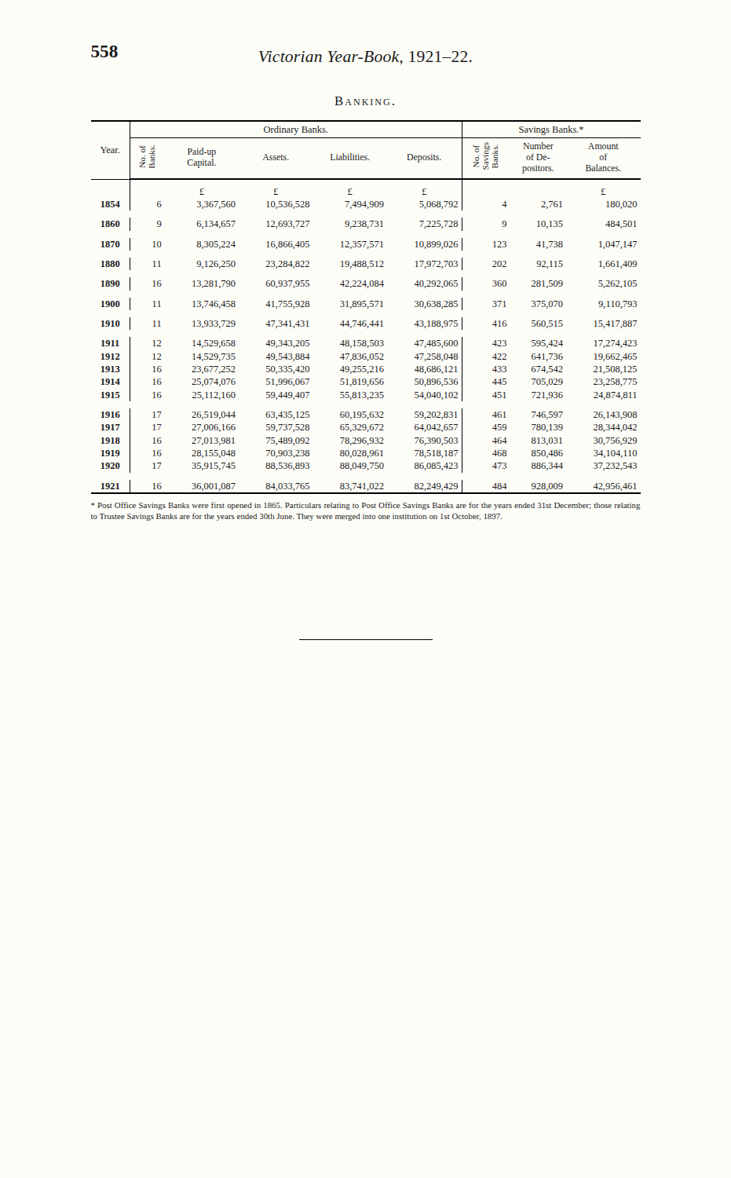558
Victorian Year-Book, 1921–22.
Banking.
| Year. | Ordinary Banks. | Savings Banks. * |
| --- | --- | --- |
| No. of Banks. | Paid-up Capital. | Assets. | Liabilities. | Deposits. | No. of Savings Banks. | Number of De- positors. | Amount of Balances. |
| | | £ | £ | £ | £ | | | £ |
| 1854 | 6 | 3,367,560 | 10,536,528 | 7,494,909 | 5,068,792 | 4 | 2,761 | 180,020 |
| 1860 | 9 | 6,134,657 | 12,693,727 | 9,238,731 | 7,225,728 | 9 | 10,135 | 484,501 |
| 1870 | 10 | 8,305,224 | 16,866,405 | 12,357,571 | 10,899,026 | 123 | 41,738 | 1,047,147 |
| 1880 | 11 | 9,126,250 | 23,284,822 | 19,488,512 | 17,972,703 | 202 | 92,115 | 1,661,409 |
| 1890 | 16 | 13,281,790 | 60,937,955 | 42,224,084 | 40,292,065 | 360 | 281,509 | 5,262,105 |
| 1900 | 11 | 13,746,458 | 41,755,928 | 31,895,571 | 30,638,285 | 371 | 375,070 | 9,110,793 |
| 1910 | 11 | 13,933,729 | 47,341,431 | 44,746,441 | 43,188,975 | 416 | 560,515 | 15,417,887 |
| 1911 | 12 | 14,529,658 | 49,343,205 | 48,158,503 | 47,485,600 | 423 | 595,424 | 17,274,423 |
| 1912 | 12 | 14,529,735 | 49,543,884 | 47,836,052 | 47,258,048 | 422 | 641,736 | 19,662,465 |
| 1913 | 16 | 23,677,252 | 50,335,420 | 49,255,216 | 48,686,121 | 433 | 674,542 | 21,508,125 |
| 1914 | 16 | 25,074,076 | 51,996,067 | 51,819,656 | 50,896,536 | 445 | 705,029 | 23,258,775 |
| 1915 | 16 | 25,112,160 | 59,449,407 | 55,813,235 | 54,040,102 | 451 | 721,936 | 24,874,811 |
| 1916 | 17 | 26,519,044 | 63,435,125 | 60,195,632 | 59,202,831 | 461 | 746,597 | 26,143,908 |
| 1917 | 17 | 27,006,166 | 59,737,528 | 65,329,672 | 64,042,657 | 459 | 780,139 | 28,344,042 |
| 1918 | 16 | 27,013,981 | 75,489,092 | 78,296,932 | 76,390,503 | 464 | 813,031 | 30,756,929 |
| 1919 | 16 | 28,155,048 | 70,903,238 | 80,028,961 | 78,518,187 | 468 | 850,486 | 34,104,110 |
| 1920 | 17 | 35,915,745 | 88,536,893 | 88,049,750 | 86,085,423 | 473 | 886,344 | 37,232,543 |
| 1921 | 16 | 36,001,087 | 84,033,765 | 83,741,022 | 82,249,429 | 484 | 928,009 | 42,956,461 |
* Post Office Savings Banks were first opened in 1865. Particulars relating to Post Office Savings Banks are for the years ended 31st December; those relating to Trustee Savings Banks are for the years ended 30th June. They were merged into one institution on 1st October, 1897.